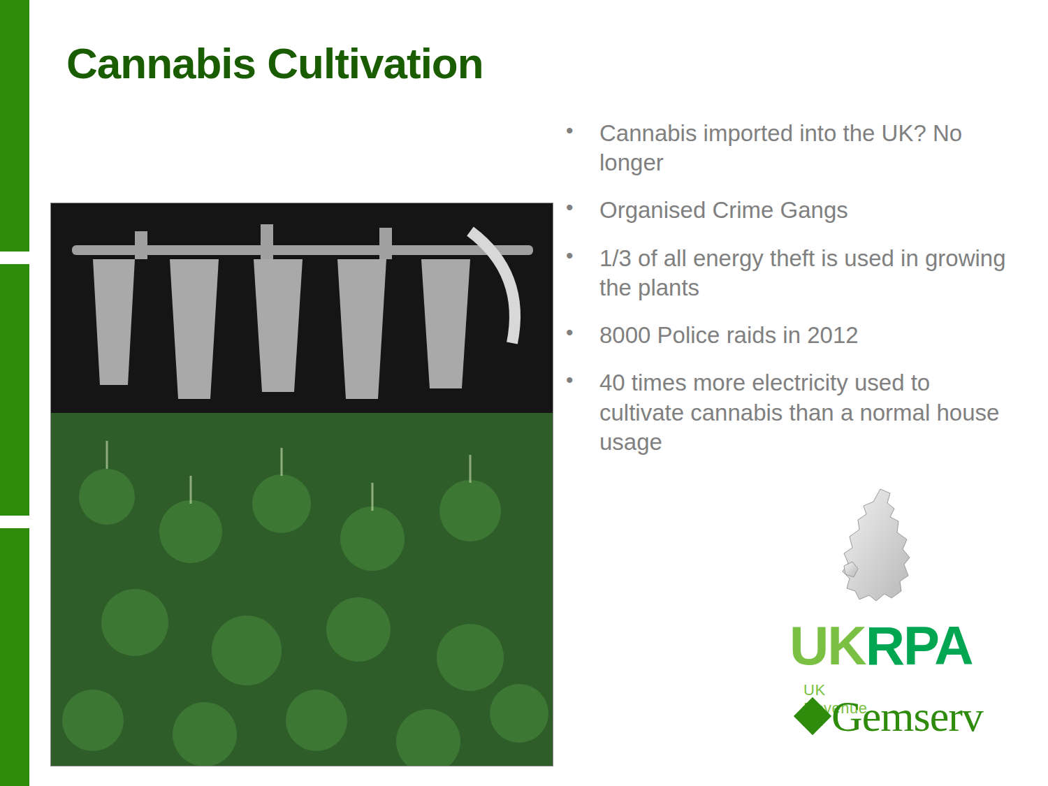Cannabis Cultivation
Cannabis imported into the UK? No longer
Organised Crime Gangs
1/3 of all energy theft is used in growing the plants
8000 Police raids in 2012
40 times more electricity used to cultivate cannabis than a normal house usage
UK RPA
UK
Revenue
Gemserv